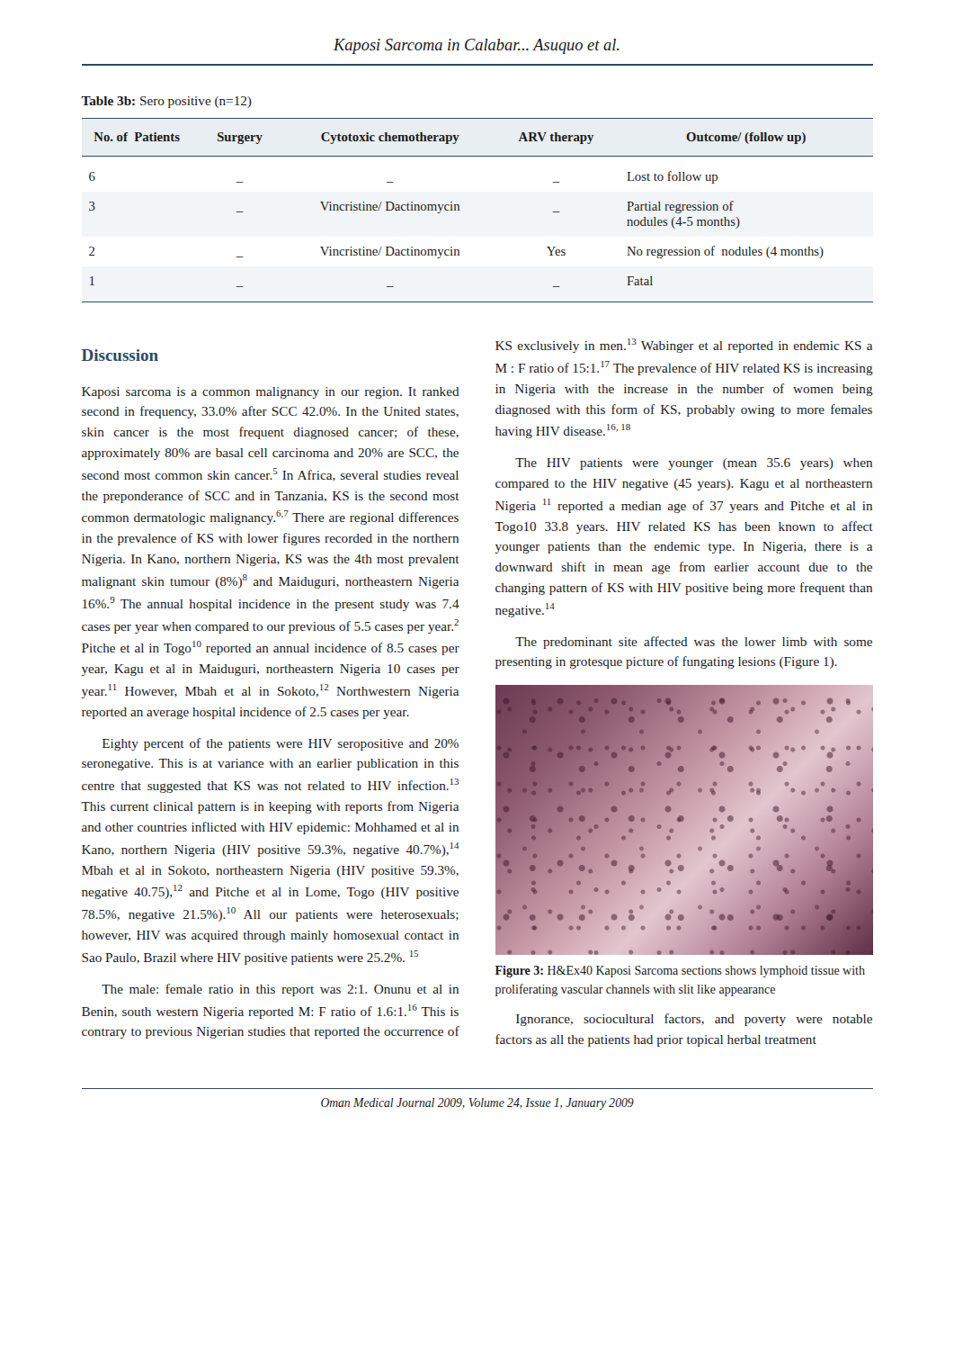Kaposi Sarcoma in Calabar... Asuquo et al.
Table 3b: Sero positive (n=12)
| No. of Patients | Surgery | Cytotoxic chemotherapy | ARV therapy | Outcome/ (follow up) |
| --- | --- | --- | --- | --- |
| 6 | _ | _ | _ | Lost to follow up |
| 3 | _ | Vincristine/ Dactinomycin | _ | Partial regression of nodules (4-5 months) |
| 2 | _ | Vincristine/ Dactinomycin | Yes | No regression of nodules (4 months) |
| 1 | _ | _ | _ | Fatal |
Discussion
Kaposi sarcoma is a common malignancy in our region. It ranked second in frequency, 33.0% after SCC 42.0%. In the United states, skin cancer is the most frequent diagnosed cancer; of these, approximately 80% are basal cell carcinoma and 20% are SCC, the second most common skin cancer.5 In Africa, several studies reveal the preponderance of SCC and in Tanzania, KS is the second most common dermatologic malignancy.6,7 There are regional differences in the prevalence of KS with lower figures recorded in the northern Nigeria. In Kano, northern Nigeria, KS was the 4th most prevalent malignant skin tumour (8%)8 and Maiduguri, northeastern Nigeria 16%.9 The annual hospital incidence in the present study was 7.4 cases per year when compared to our previous of 5.5 cases per year.2 Pitche et al in Togo10 reported an annual incidence of 8.5 cases per year, Kagu et al in Maiduguri, northeastern Nigeria 10 cases per year.11 However, Mbah et al in Sokoto,12 Northwestern Nigeria reported an average hospital incidence of 2.5 cases per year.
Eighty percent of the patients were HIV seropositive and 20% seronegative. This is at variance with an earlier publication in this centre that suggested that KS was not related to HIV infection.13 This current clinical pattern is in keeping with reports from Nigeria and other countries inflicted with HIV epidemic: Mohhamed et al in Kano, northern Nigeria (HIV positive 59.3%, negative 40.7%),14 Mbah et al in Sokoto, northeastern Nigeria (HIV positive 59.3%, negative 40.75),12 and Pitche et al in Lome, Togo (HIV positive 78.5%, negative 21.5%).10 All our patients were heterosexuals; however, HIV was acquired through mainly homosexual contact in Sao Paulo, Brazil where HIV positive patients were 25.2%. 15
The male: female ratio in this report was 2:1. Onunu et al in Benin, south western Nigeria reported M: F ratio of 1.6:1.16 This is contrary to previous Nigerian studies that reported the occurrence of KS exclusively in men.13 Wabinger et al reported in endemic KS a M : F ratio of 15:1.17 The prevalence of HIV related KS is increasing in Nigeria with the increase in the number of women being diagnosed with this form of KS, probably owing to more females having HIV disease.16, 18
The HIV patients were younger (mean 35.6 years) when compared to the HIV negative (45 years). Kagu et al northeastern Nigeria 11 reported a median age of 37 years and Pitche et al in Togo10 33.8 years. HIV related KS has been known to affect younger patients than the endemic type. In Nigeria, there is a downward shift in mean age from earlier account due to the changing pattern of KS with HIV positive being more frequent than negative.14
The predominant site affected was the lower limb with some presenting in grotesque picture of fungating lesions (Figure 1).
Figure 3: H&Ex40 Kaposi Sarcoma sections shows lymphoid tissue with proliferating vascular channels with slit like appearance
Ignorance, sociocultural factors, and poverty were notable factors as all the patients had prior topical herbal treatment
Oman Medical Journal 2009, Volume 24, Issue 1, January 2009